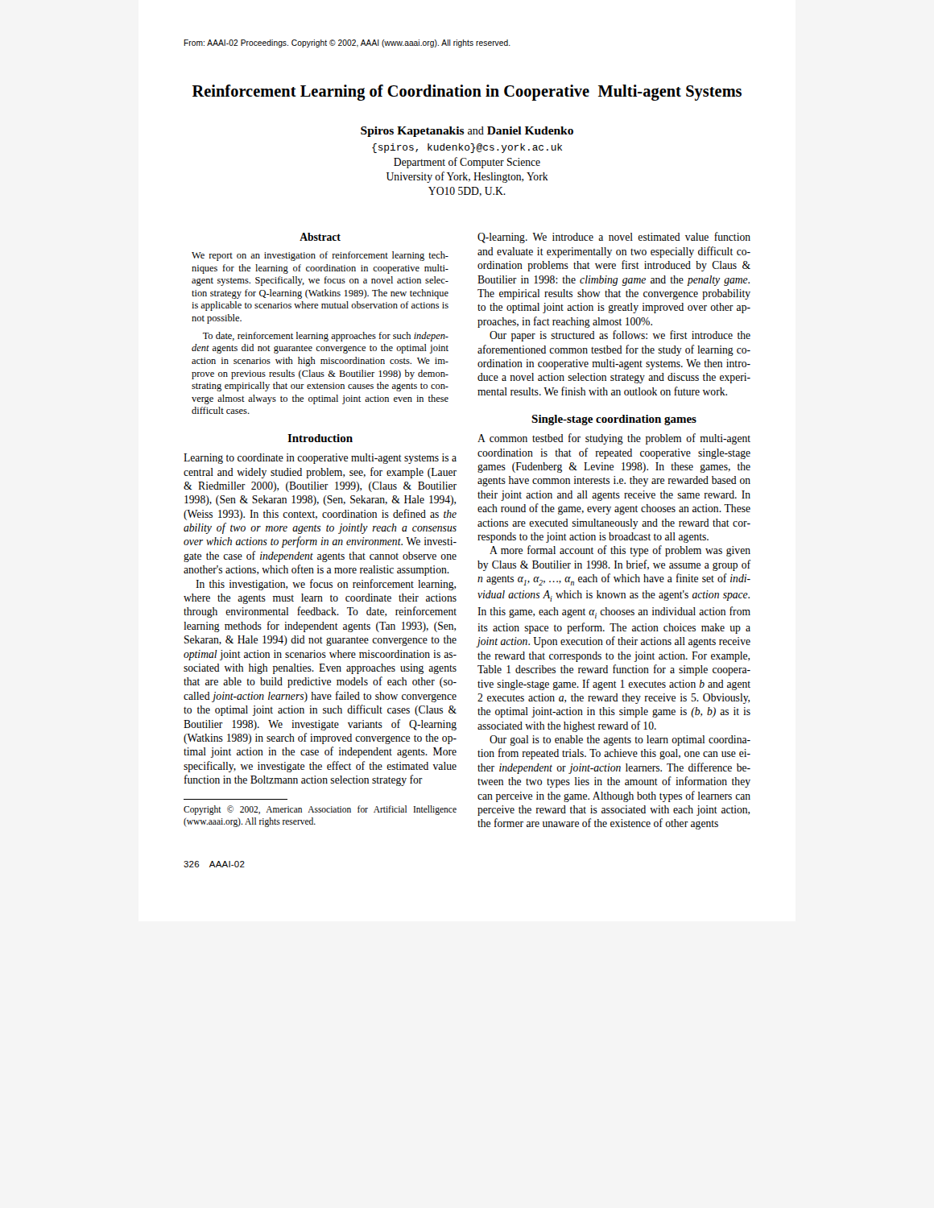From: AAAI-02 Proceedings. Copyright © 2002, AAAI (www.aaai.org). All rights reserved.
Reinforcement Learning of Coordination in Cooperative Multi-agent Systems
Spiros Kapetanakis and Daniel Kudenko
{spiros, kudenko}@cs.york.ac.uk
Department of Computer Science
University of York, Heslington, York
YO10 5DD, U.K.
Abstract
We report on an investigation of reinforcement learning techniques for the learning of coordination in cooperative multi-agent systems. Specifically, we focus on a novel action selection strategy for Q-learning (Watkins 1989). The new technique is applicable to scenarios where mutual observation of actions is not possible.
To date, reinforcement learning approaches for such independent agents did not guarantee convergence to the optimal joint action in scenarios with high miscoordination costs. We improve on previous results (Claus & Boutilier 1998) by demonstrating empirically that our extension causes the agents to converge almost always to the optimal joint action even in these difficult cases.
Introduction
Learning to coordinate in cooperative multi-agent systems is a central and widely studied problem, see, for example (Lauer & Riedmiller 2000), (Boutilier 1999), (Claus & Boutilier 1998), (Sen & Sekaran 1998), (Sen, Sekaran, & Hale 1994), (Weiss 1993). In this context, coordination is defined as the ability of two or more agents to jointly reach a consensus over which actions to perform in an environment. We investigate the case of independent agents that cannot observe one another's actions, which often is a more realistic assumption.
In this investigation, we focus on reinforcement learning, where the agents must learn to coordinate their actions through environmental feedback. To date, reinforcement learning methods for independent agents (Tan 1993), (Sen, Sekaran, & Hale 1994) did not guarantee convergence to the optimal joint action in scenarios where miscoordination is associated with high penalties. Even approaches using agents that are able to build predictive models of each other (so-called joint-action learners) have failed to show convergence to the optimal joint action in such difficult cases (Claus & Boutilier 1998). We investigate variants of Q-learning (Watkins 1989) in search of improved convergence to the optimal joint action in the case of independent agents. More specifically, we investigate the effect of the estimated value function in the Boltzmann action selection strategy for
Copyright © 2002, American Association for Artificial Intelligence (www.aaai.org). All rights reserved.
Q-learning. We introduce a novel estimated value function and evaluate it experimentally on two especially difficult coordination problems that were first introduced by Claus & Boutilier in 1998: the climbing game and the penalty game. The empirical results show that the convergence probability to the optimal joint action is greatly improved over other approaches, in fact reaching almost 100%.
Our paper is structured as follows: we first introduce the aforementioned common testbed for the study of learning coordination in cooperative multi-agent systems. We then introduce a novel action selection strategy and discuss the experimental results. We finish with an outlook on future work.
Single-stage coordination games
A common testbed for studying the problem of multi-agent coordination is that of repeated cooperative single-stage games (Fudenberg & Levine 1998). In these games, the agents have common interests i.e. they are rewarded based on their joint action and all agents receive the same reward. In each round of the game, every agent chooses an action. These actions are executed simultaneously and the reward that corresponds to the joint action is broadcast to all agents.
A more formal account of this type of problem was given by Claus & Boutilier in 1998. In brief, we assume a group of n agents α1, α2, …, αn each of which have a finite set of individual actions Ai which is known as the agent's action space. In this game, each agent αi chooses an individual action from its action space to perform. The action choices make up a joint action. Upon execution of their actions all agents receive the reward that corresponds to the joint action. For example, Table 1 describes the reward function for a simple cooperative single-stage game. If agent 1 executes action b and agent 2 executes action a, the reward they receive is 5. Obviously, the optimal joint-action in this simple game is (b, b) as it is associated with the highest reward of 10.
Our goal is to enable the agents to learn optimal coordination from repeated trials. To achieve this goal, one can use either independent or joint-action learners. The difference between the two types lies in the amount of information they can perceive in the game. Although both types of learners can perceive the reward that is associated with each joint action, the former are unaware of the existence of other agents
326 AAAI-02